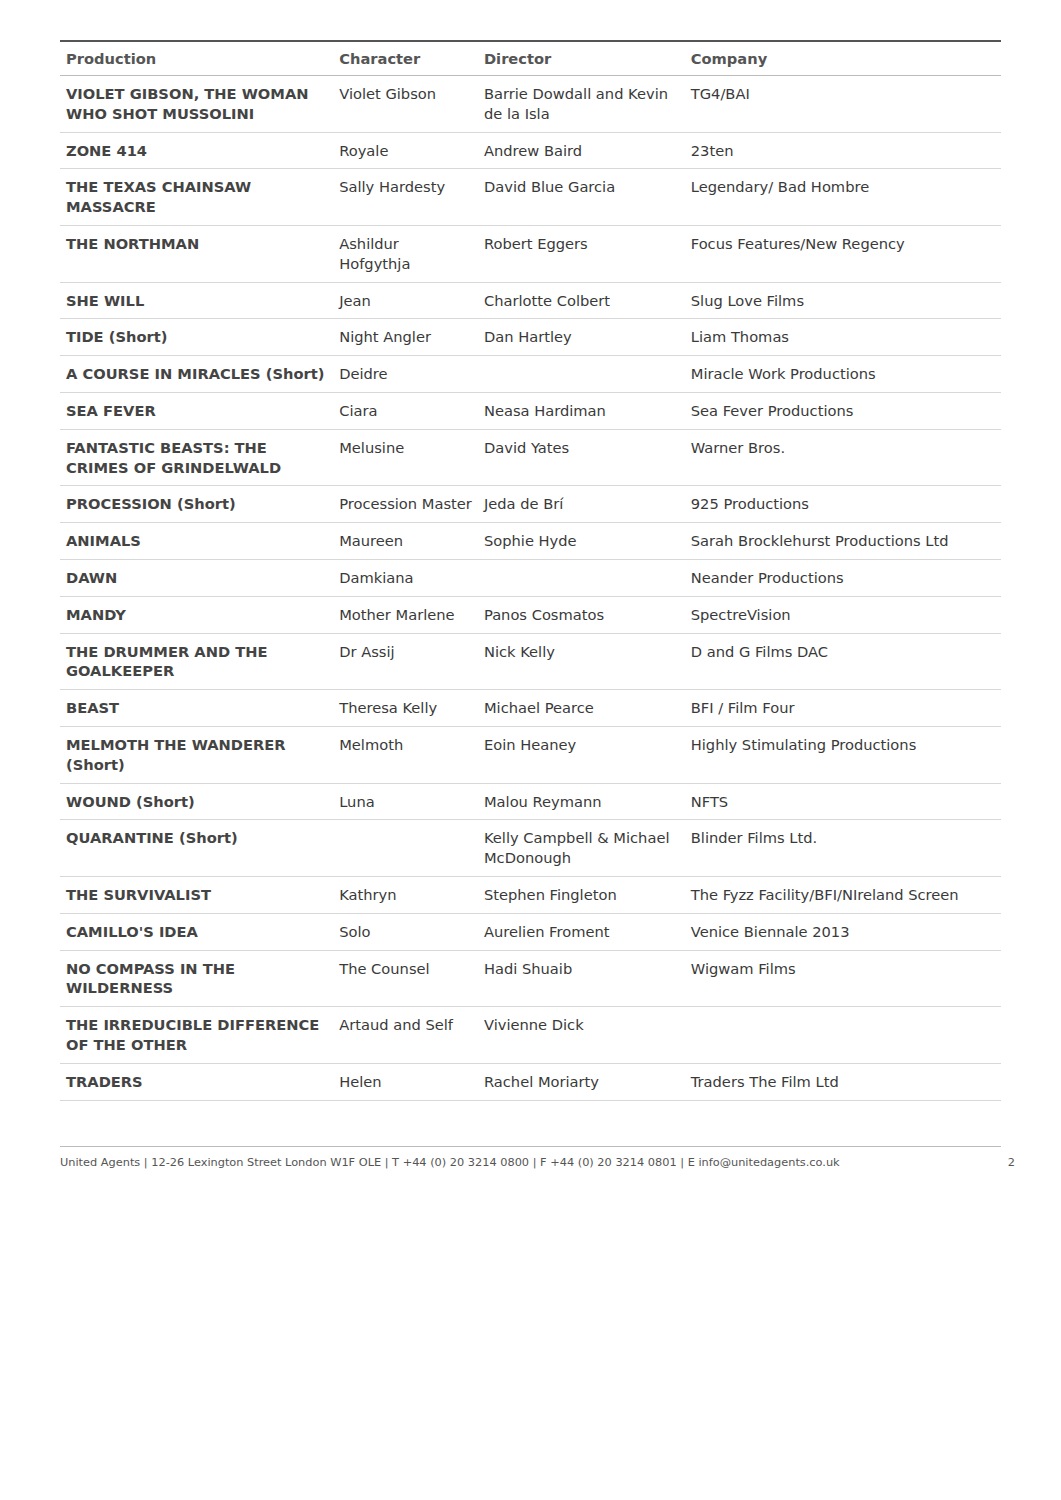| Production | Character | Director | Company |
| --- | --- | --- | --- |
| VIOLET GIBSON, THE WOMAN WHO SHOT MUSSOLINI | Violet Gibson | Barrie Dowdall and Kevin de la Isla | TG4/BAI |
| ZONE 414 | Royale | Andrew Baird | 23ten |
| THE TEXAS CHAINSAW MASSACRE | Sally Hardesty | David Blue Garcia | Legendary/ Bad Hombre |
| THE NORTHMAN | Ashildur Hofgythja | Robert Eggers | Focus Features/New Regency |
| SHE WILL | Jean | Charlotte Colbert | Slug Love Films |
| TIDE (Short) | Night Angler | Dan Hartley | Liam Thomas |
| A COURSE IN MIRACLES (Short) | Deidre | | Miracle Work Productions |
| SEA FEVER | Ciara | Neasa Hardiman | Sea Fever Productions |
| FANTASTIC BEASTS: THE CRIMES OF GRINDELWALD | Melusine | David Yates | Warner Bros. |
| PROCESSION (Short) | Procession Master | Jeda de Brí | 925 Productions |
| ANIMALS | Maureen | Sophie Hyde | Sarah Brocklehurst Productions Ltd |
| DAWN | Damkiana | | Neander Productions |
| MANDY | Mother Marlene | Panos Cosmatos | SpectreVision |
| THE DRUMMER AND THE GOALKEEPER | Dr Assij | Nick Kelly | D and G Films DAC |
| BEAST | Theresa Kelly | Michael Pearce | BFI / Film Four |
| MELMOTH THE WANDERER (Short) | Melmoth | Eoin Heaney | Highly Stimulating Productions |
| WOUND (Short) | Luna | Malou Reymann | NFTS |
| QUARANTINE (Short) | | Kelly Campbell & Michael McDonough | Blinder Films Ltd. |
| THE SURVIVALIST | Kathryn | Stephen Fingleton | The Fyzz Facility/BFI/NIreland Screen |
| CAMILLO'S IDEA | Solo | Aurelien Froment | Venice Biennale 2013 |
| NO COMPASS IN THE WILDERNESS | The Counsel | Hadi Shuaib | Wigwam Films |
| THE IRREDUCIBLE DIFFERENCE OF THE OTHER | Artaud and Self | Vivienne Dick | |
| TRADERS | Helen | Rachel Moriarty | Traders The Film Ltd |
United Agents | 12-26 Lexington Street London W1F OLE | T +44 (0) 20 3214 0800 | F +44 (0) 20 3214 0801 | E info@unitedagents.co.uk 2